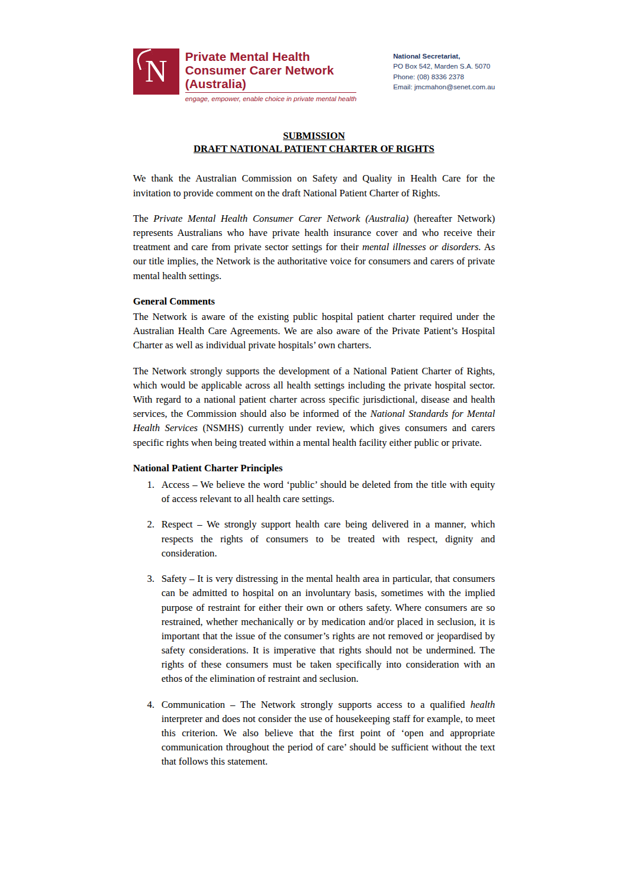N
Private Mental Health
Consumer Carer Network (Australia)
engage, empower, enable choice in private mental health
National Secretariat,
PO Box 542, Marden S.A. 5070
Phone: (08) 8336 2378
Email: jmcmahon@senet.com.au
SUBMISSION
DRAFT NATIONAL PATIENT CHARTER OF RIGHTS
We thank the Australian Commission on Safety and Quality in Health Care for the invitation to provide comment on the draft National Patient Charter of Rights.
The Private Mental Health Consumer Carer Network (Australia) (hereafter Network) represents Australians who have private health insurance cover and who receive their treatment and care from private sector settings for their mental illnesses or disorders. As our title implies, the Network is the authoritative voice for consumers and carers of private mental health settings.
General Comments
The Network is aware of the existing public hospital patient charter required under the Australian Health Care Agreements. We are also aware of the Private Patient’s Hospital Charter as well as individual private hospitals’ own charters.
The Network strongly supports the development of a National Patient Charter of Rights, which would be applicable across all health settings including the private hospital sector. With regard to a national patient charter across specific jurisdictional, disease and health services, the Commission should also be informed of the National Standards for Mental Health Services (NSMHS) currently under review, which gives consumers and carers specific rights when being treated within a mental health facility either public or private.
National Patient Charter Principles
Access – We believe the word ‘public’ should be deleted from the title with equity of access relevant to all health care settings.
Respect – We strongly support health care being delivered in a manner, which respects the rights of consumers to be treated with respect, dignity and consideration.
Safety – It is very distressing in the mental health area in particular, that consumers can be admitted to hospital on an involuntary basis, sometimes with the implied purpose of restraint for either their own or others safety. Where consumers are so restrained, whether mechanically or by medication and/or placed in seclusion, it is important that the issue of the consumer’s rights are not removed or jeopardised by safety considerations. It is imperative that rights should not be undermined. The rights of these consumers must be taken specifically into consideration with an ethos of the elimination of restraint and seclusion.
Communication – The Network strongly supports access to a qualified health interpreter and does not consider the use of housekeeping staff for example, to meet this criterion. We also believe that the first point of ‘open and appropriate communication throughout the period of care’ should be sufficient without the text that follows this statement.